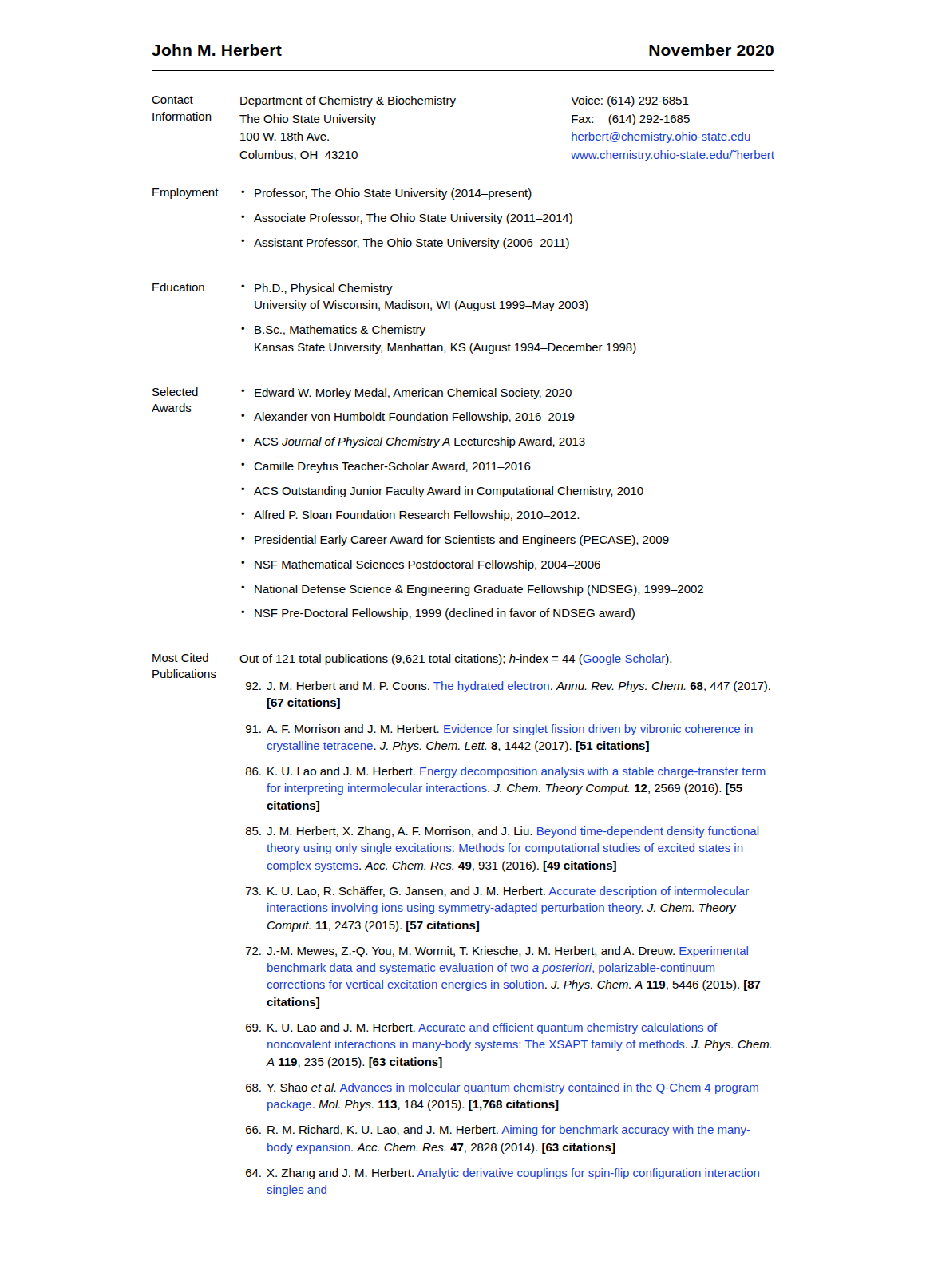John M. Herbert
November 2020
Contact
Information
Department of Chemistry & Biochemistry
The Ohio State University
100 W. 18th Ave.
Columbus, OH 43210
Voice: (614) 292-6851
Fax: (614) 292-1685
herbert@chemistry.ohio-state.edu
www.chemistry.ohio-state.edu/˜herbert
Employment
Professor, The Ohio State University (2014–present)
Associate Professor, The Ohio State University (2011–2014)
Assistant Professor, The Ohio State University (2006–2011)
Education
Ph.D., Physical ChemistryUniversity of Wisconsin, Madison, WI (August 1999–May 2003)
B.Sc., Mathematics & ChemistryKansas State University, Manhattan, KS (August 1994–December 1998)
Selected
Awards
Edward W. Morley Medal, American Chemical Society, 2020
Alexander von Humboldt Foundation Fellowship, 2016–2019
ACS Journal of Physical Chemistry A Lectureship Award, 2013
Camille Dreyfus Teacher-Scholar Award, 2011–2016
ACS Outstanding Junior Faculty Award in Computational Chemistry, 2010
Alfred P. Sloan Foundation Research Fellowship, 2010–2012.
Presidential Early Career Award for Scientists and Engineers (PECASE), 2009
NSF Mathematical Sciences Postdoctoral Fellowship, 2004–2006
National Defense Science & Engineering Graduate Fellowship (NDSEG), 1999–2002
NSF Pre-Doctoral Fellowship, 1999 (declined in favor of NDSEG award)
Most Cited
Publications
Out of 121 total publications (9,621 total citations); h-index = 44 (Google Scholar).
92. J. M. Herbert and M. P. Coons. The hydrated electron. Annu. Rev. Phys. Chem. 68, 447 (2017). [67 citations]
91. A. F. Morrison and J. M. Herbert. Evidence for singlet fission driven by vibronic coherence in crystalline tetracene. J. Phys. Chem. Lett. 8, 1442 (2017). [51 citations]
86. K. U. Lao and J. M. Herbert. Energy decomposition analysis with a stable charge-transfer term for interpreting intermolecular interactions. J. Chem. Theory Comput. 12, 2569 (2016). [55 citations]
85. J. M. Herbert, X. Zhang, A. F. Morrison, and J. Liu. Beyond time-dependent density functional theory using only single excitations: Methods for computational studies of excited states in complex systems. Acc. Chem. Res. 49, 931 (2016). [49 citations]
73. K. U. Lao, R. Schäffer, G. Jansen, and J. M. Herbert. Accurate description of intermolecular interactions involving ions using symmetry-adapted perturbation theory. J. Chem. Theory Comput. 11, 2473 (2015). [57 citations]
72. J.-M. Mewes, Z.-Q. You, M. Wormit, T. Kriesche, J. M. Herbert, and A. Dreuw. Experimental benchmark data and systematic evaluation of two a posteriori, polarizable-continuum corrections for vertical excitation energies in solution. J. Phys. Chem. A 119, 5446 (2015). [87 citations]
69. K. U. Lao and J. M. Herbert. Accurate and efficient quantum chemistry calculations of noncovalent interactions in many-body systems: The XSAPT family of methods. J. Phys. Chem. A 119, 235 (2015). [63 citations]
68. Y. Shao et al. Advances in molecular quantum chemistry contained in the Q-Chem 4 program package. Mol. Phys. 113, 184 (2015). [1,768 citations]
66. R. M. Richard, K. U. Lao, and J. M. Herbert. Aiming for benchmark accuracy with the many-body expansion. Acc. Chem. Res. 47, 2828 (2014). [63 citations]
64. X. Zhang and J. M. Herbert. Analytic derivative couplings for spin-flip configuration interaction singles and